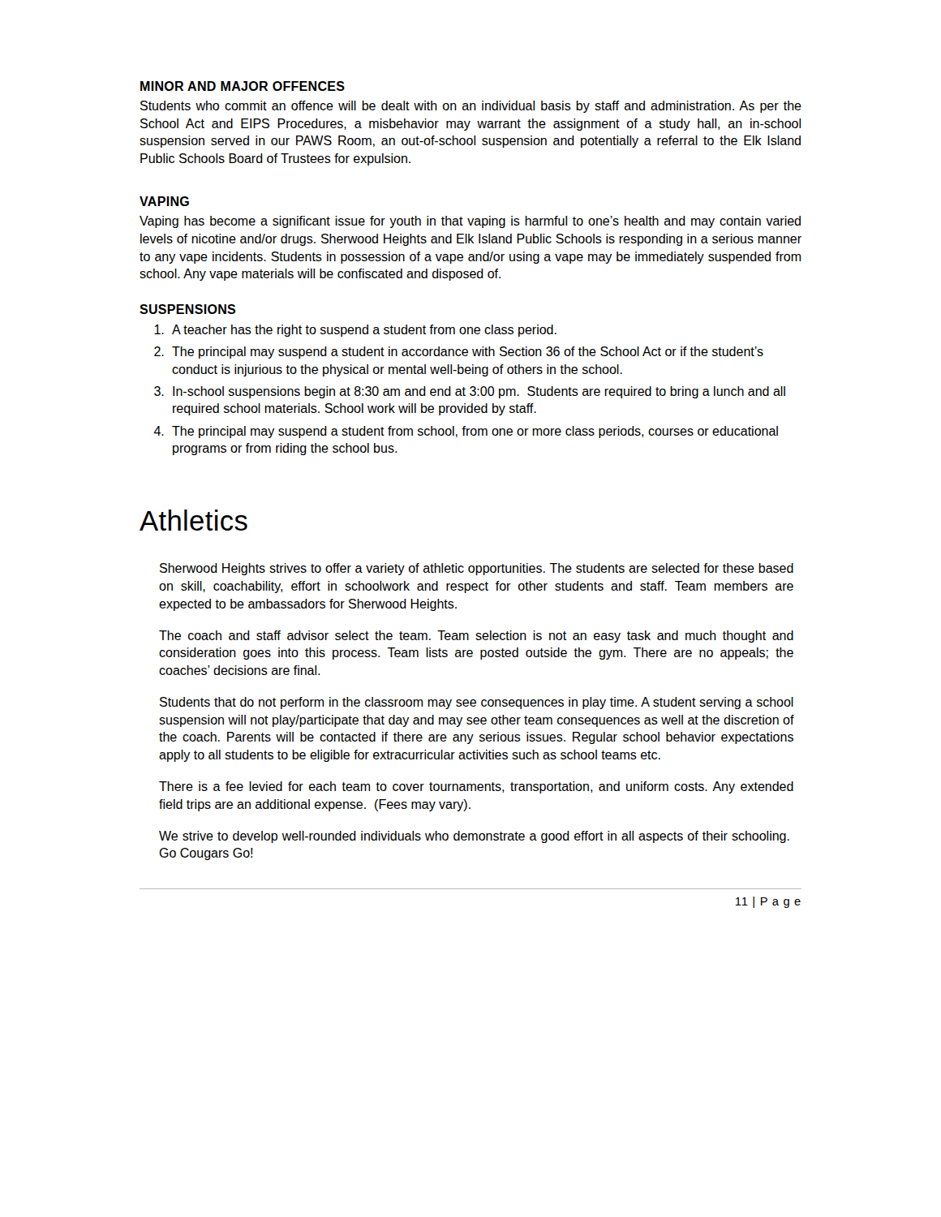MINOR AND MAJOR OFFENCES
Students who commit an offence will be dealt with on an individual basis by staff and administration. As per the School Act and EIPS Procedures, a misbehavior may warrant the assignment of a study hall, an in-school suspension served in our PAWS Room, an out-of-school suspension and potentially a referral to the Elk Island Public Schools Board of Trustees for expulsion.
VAPING
Vaping has become a significant issue for youth in that vaping is harmful to one’s health and may contain varied levels of nicotine and/or drugs. Sherwood Heights and Elk Island Public Schools is responding in a serious manner to any vape incidents. Students in possession of a vape and/or using a vape may be immediately suspended from school. Any vape materials will be confiscated and disposed of.
SUSPENSIONS
A teacher has the right to suspend a student from one class period.
The principal may suspend a student in accordance with Section 36 of the School Act or if the student’s conduct is injurious to the physical or mental well-being of others in the school.
In-school suspensions begin at 8:30 am and end at 3:00 pm. Students are required to bring a lunch and all required school materials. School work will be provided by staff.
The principal may suspend a student from school, from one or more class periods, courses or educational programs or from riding the school bus.
Athletics
Sherwood Heights strives to offer a variety of athletic opportunities. The students are selected for these based on skill, coachability, effort in schoolwork and respect for other students and staff. Team members are expected to be ambassadors for Sherwood Heights.
The coach and staff advisor select the team. Team selection is not an easy task and much thought and consideration goes into this process. Team lists are posted outside the gym. There are no appeals; the coaches’ decisions are final.
Students that do not perform in the classroom may see consequences in play time. A student serving a school suspension will not play/participate that day and may see other team consequences as well at the discretion of the coach. Parents will be contacted if there are any serious issues. Regular school behavior expectations apply to all students to be eligible for extracurricular activities such as school teams etc.
There is a fee levied for each team to cover tournaments, transportation, and uniform costs. Any extended field trips are an additional expense. (Fees may vary).
We strive to develop well-rounded individuals who demonstrate a good effort in all aspects of their schooling. Go Cougars Go!
11 | P a g e